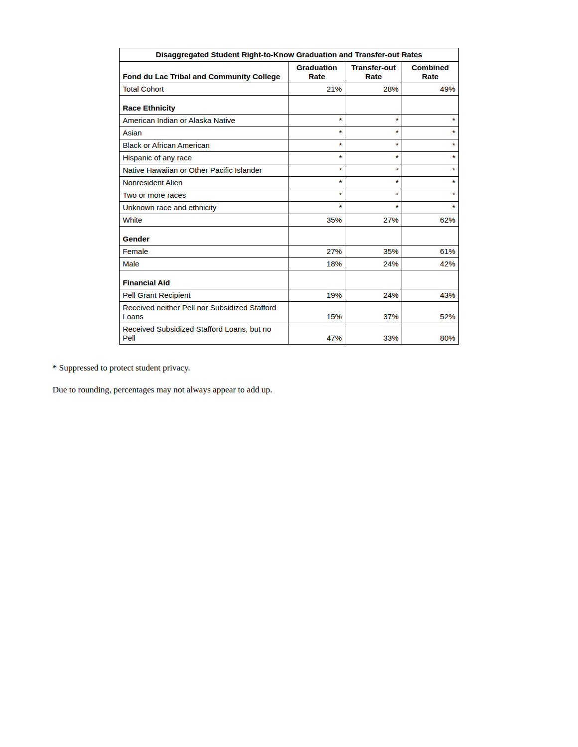Disaggregated Student Right-to-Know Graduation and Transfer-out Rates
| Fond du Lac Tribal and Community College | Graduation Rate | Transfer-out Rate | Combined Rate |
| --- | --- | --- | --- |
| Total Cohort | 21% | 28% | 49% |
| Race Ethnicity | | | |
| American Indian or Alaska Native | * | * | * |
| Asian | * | * | * |
| Black or African American | * | * | * |
| Hispanic of any race | * | * | * |
| Native Hawaiian or Other Pacific Islander | * | * | * |
| Nonresident Alien | * | * | * |
| Two or more races | * | * | * |
| Unknown race and ethnicity | * | * | * |
| White | 35% | 27% | 62% |
| Gender | | | |
| Female | 27% | 35% | 61% |
| Male | 18% | 24% | 42% |
| Financial Aid | | | |
| Pell Grant Recipient | 19% | 24% | 43% |
| Received neither Pell nor Subsidized Stafford Loans | 15% | 37% | 52% |
| Received Subsidized Stafford Loans, but no Pell | 47% | 33% | 80% |
* Suppressed to protect student privacy.
Due to rounding, percentages may not always appear to add up.